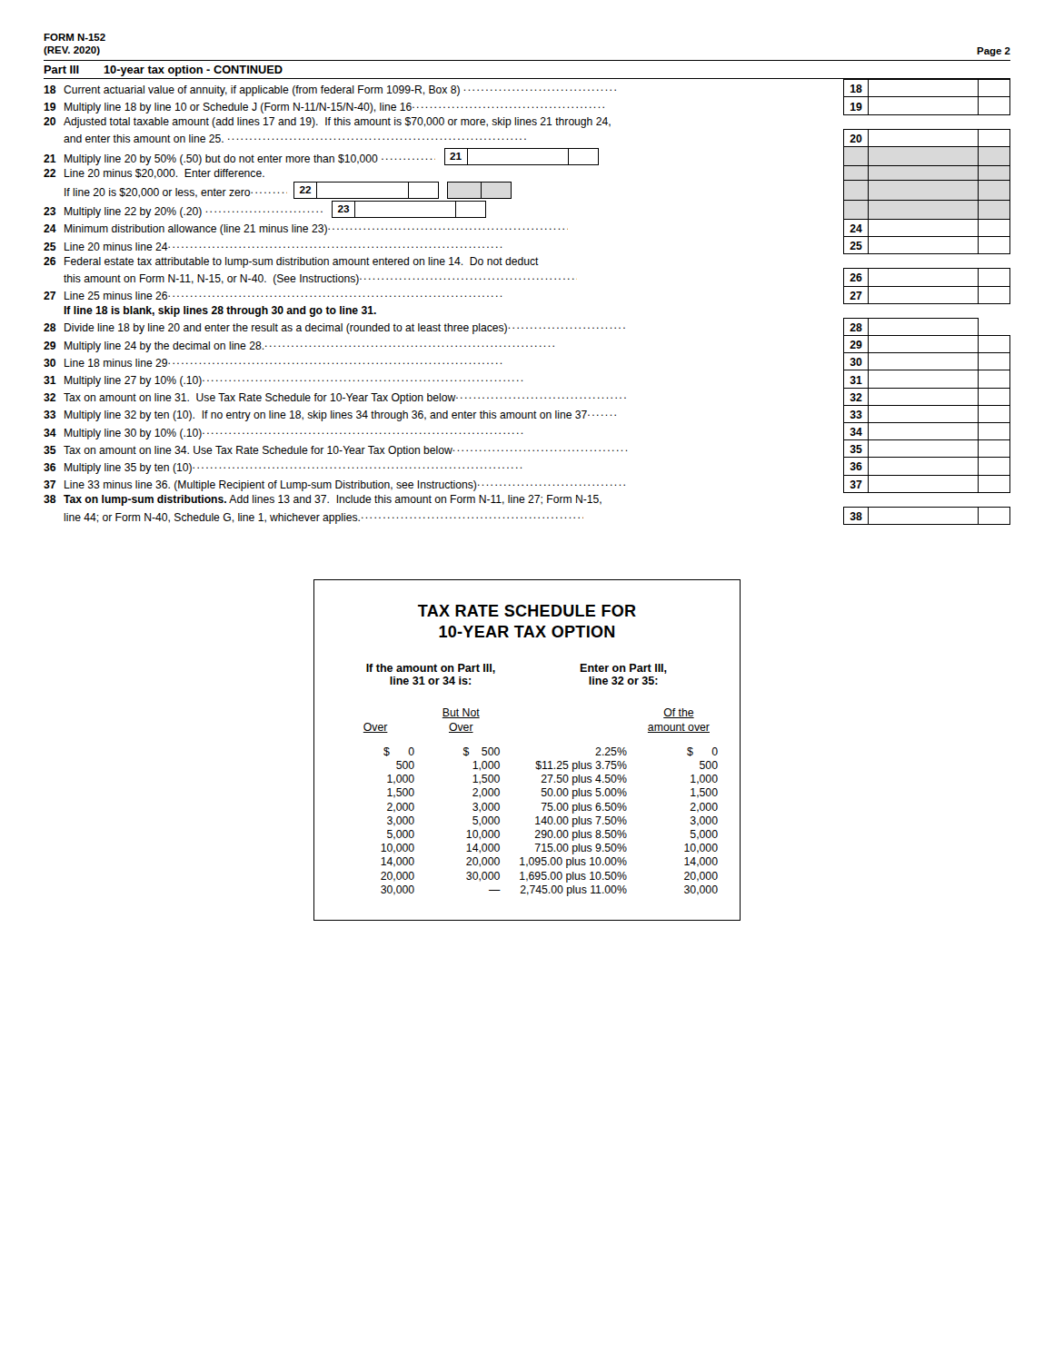FORM N-152
(REV. 2020)
Page 2
Part III 10-year tax option - CONTINUED
| 18 | Current actuarial value of annuity, if applicable (from federal Form 1099-R, Box 8) ................................................ | 18 | | |
| 19 | Multiply line 18 by line 10 or Schedule J (Form N-11/N-15/N-40), line 16 ................................................................. | 19 | | |
| 20 | Adjusted total taxable amount (add lines 17 and 19). If this amount is $70,000 or more, skip lines 21 through 24, | | | |
| | and enter this amount on line 25. ......................................................................................................................... | 20 | | |
| 21 | Multiply line 20 by 50% (.50) but do not enter more than $10,000 .................... 21 | | | |
| 22 | Line 20 minus $20,000. Enter difference. | | | |
| | If line 20 is $20,000 or less, enter zero ......... 22 | | | |
| 23 | Multiply line 22 by 20% (.20) ............................................................................. 23 | | | |
| 24 | Minimum distribution allowance (line 21 minus line 23) ........................................................................................... | 24 | | |
| 25 | Line 20 minus line 24 ....................................................................................................................................... | 25 | | |
| 26 | Federal estate tax attributable to lump-sum distribution amount entered on line 14. Do not deduct | | | |
| | this amount on Form N-11, N-15, or N-40. (See Instructions) ................................................................................ | 26 | | |
| 27 | Line 25 minus line 26 ....................................................................................................................................... | 27 | | |
| | If line 18 is blank, skip lines 28 through 30 and go to line 31. | | | |
| 28 | Divide line 18 by line 20 and enter the result as a decimal (rounded to at least three places) ................................ | 28 | | |
| 29 | Multiply line 24 by the decimal on line 28. ................................................................................................................. | 29 | | |
| 30 | Line 18 minus line 29 ....................................................................................................................................... | 30 | | |
| 31 | Multiply line 27 by 10% (.10) ............................................................................................................................... | 31 | | |
| 32 | Tax on amount on line 31. Use Tax Rate Schedule for 10-Year Tax Option below .................................................... | 32 | | |
| 33 | Multiply line 32 by ten (10). If no entry on line 18, skip lines 34 through 36, and enter this amount on line 37 ....... | 33 | | |
| 34 | Multiply line 30 by 10% (.10) ............................................................................................................................... | 34 | | |
| 35 | Tax on amount on line 34. Use Tax Rate Schedule for 10-Year Tax Option below ..................................................... | 35 | | |
| 36 | Multiply line 35 by ten (10) ................................................................................................................................. | 36 | | |
| 37 | Line 33 minus line 36. (Multiple Recipient of Lump-sum Distribution, see Instructions) .......................................... | 37 | | |
| 38 | Tax on lump-sum distributions. Add lines 13 and 37. Include this amount on Form N-11, line 27; Form N-15, | | | |
| | line 44; or Form N-40, Schedule G, line 1, whichever applies. ................................................................................. | 38 | | |
TAX RATE SCHEDULE FOR
10-YEAR TAX OPTION
If the amount on Part III,
line 31 or 34 is:
Enter on Part III,
line 32 or 35:
| | But Not | | Of the |
| --- | --- | --- | --- |
| Over | Over | | amount over |
| $ 0 | $ 500 | 2.25% | $ 0 |
| 500 | 1,000 | $11.25 plus 3.75% | 500 |
| 1,000 | 1,500 | 27.50 plus 4.50% | 1,000 |
| 1,500 | 2,000 | 50.00 plus 5.00% | 1,500 |
| 2,000 | 3,000 | 75.00 plus 6.50% | 2,000 |
| 3,000 | 5,000 | 140.00 plus 7.50% | 3,000 |
| 5,000 | 10,000 | 290.00 plus 8.50% | 5,000 |
| 10,000 | 14,000 | 715.00 plus 9.50% | 10,000 |
| 14,000 | 20,000 | 1,095.00 plus 10.00% | 14,000 |
| 20,000 | 30,000 | 1,695.00 plus 10.50% | 20,000 |
| 30,000 | — | 2,745.00 plus 11.00% | 30,000 |